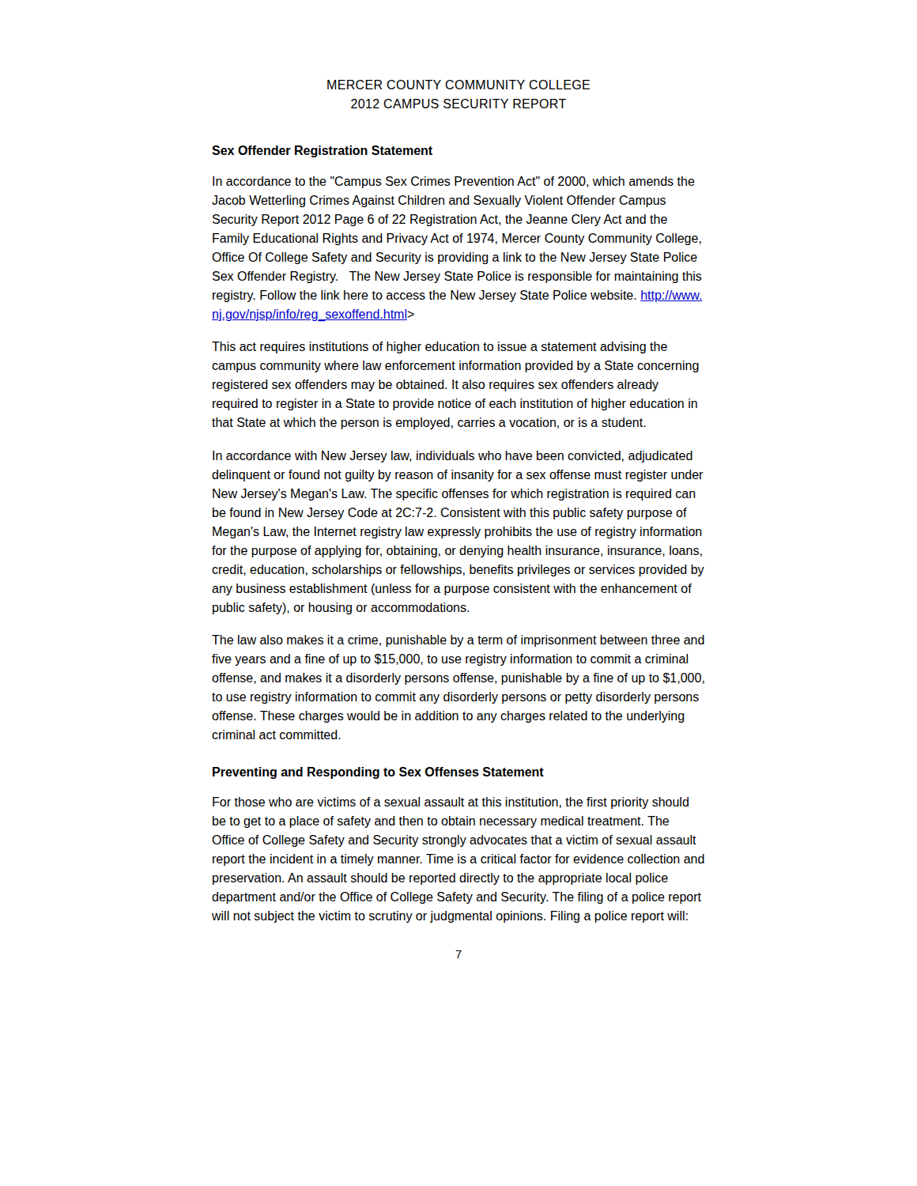MERCER COUNTY COMMUNITY COLLEGE 2012 CAMPUS SECURITY REPORT
Sex Offender Registration Statement
In accordance to the "Campus Sex Crimes Prevention Act" of 2000, which amends the Jacob Wetterling Crimes Against Children and Sexually Violent Offender Campus Security Report 2012 Page 6 of 22 Registration Act, the Jeanne Clery Act and the Family Educational Rights and Privacy Act of 1974, Mercer County Community College, Office Of College Safety and Security is providing a link to the New Jersey State Police Sex Offender Registry. The New Jersey State Police is responsible for maintaining this registry. Follow the link here to access the New Jersey State Police website. http://www.nj.gov/njsp/info/reg_sexoffend.html>
This act requires institutions of higher education to issue a statement advising the campus community where law enforcement information provided by a State concerning registered sex offenders may be obtained. It also requires sex offenders already required to register in a State to provide notice of each institution of higher education in that State at which the person is employed, carries a vocation, or is a student.
In accordance with New Jersey law, individuals who have been convicted, adjudicated delinquent or found not guilty by reason of insanity for a sex offense must register under New Jersey's Megan's Law. The specific offenses for which registration is required can be found in New Jersey Code at 2C:7-2. Consistent with this public safety purpose of Megan's Law, the Internet registry law expressly prohibits the use of registry information for the purpose of applying for, obtaining, or denying health insurance, insurance, loans, credit, education, scholarships or fellowships, benefits privileges or services provided by any business establishment (unless for a purpose consistent with the enhancement of public safety), or housing or accommodations.
The law also makes it a crime, punishable by a term of imprisonment between three and five years and a fine of up to $15,000, to use registry information to commit a criminal offense, and makes it a disorderly persons offense, punishable by a fine of up to $1,000, to use registry information to commit any disorderly persons or petty disorderly persons offense. These charges would be in addition to any charges related to the underlying criminal act committed.
Preventing and Responding to Sex Offenses Statement
For those who are victims of a sexual assault at this institution, the first priority should be to get to a place of safety and then to obtain necessary medical treatment. The Office of College Safety and Security strongly advocates that a victim of sexual assault report the incident in a timely manner. Time is a critical factor for evidence collection and preservation. An assault should be reported directly to the appropriate local police department and/or the Office of College Safety and Security. The filing of a police report will not subject the victim to scrutiny or judgmental opinions. Filing a police report will:
7